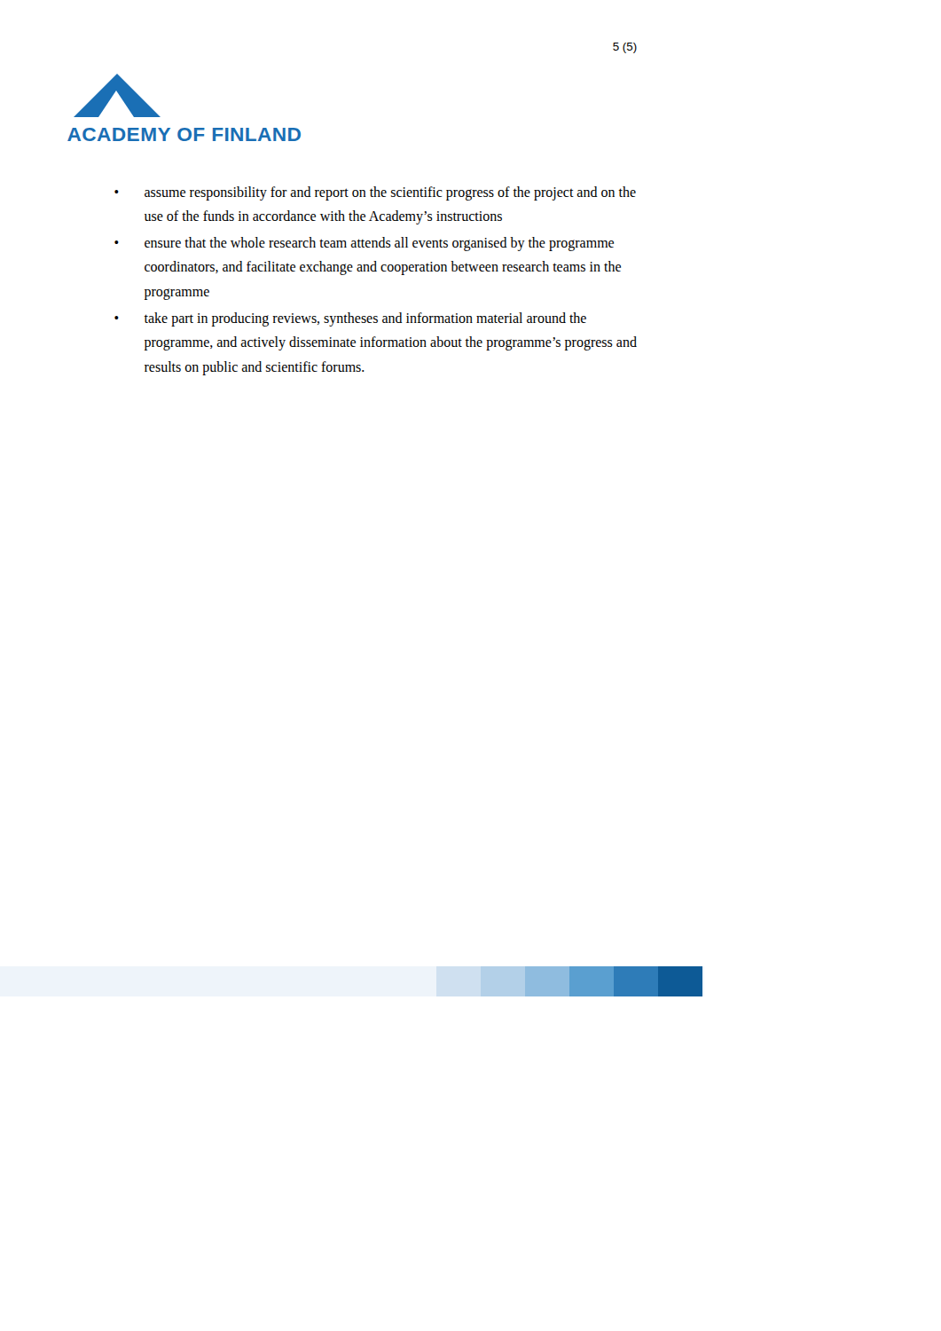5 (5)
ACADEMY OF FINLAND
assume responsibility for and report on the scientific progress of the project and on the use of the funds in accordance with the Academy’s instructions
ensure that the whole research team attends all events organised by the programme coordinators, and facilitate exchange and cooperation between research teams in the programme
take part in producing reviews, syntheses and information material around the programme, and actively disseminate information about the programme’s progress and results on public and scientific forums.